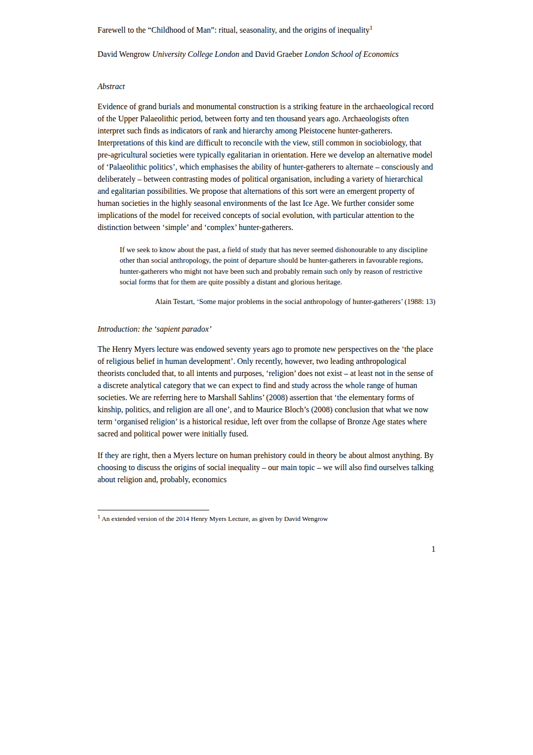Farewell to the “Childhood of Man”: ritual, seasonality, and the origins of inequality1
David Wengrow University College London and David Graeber London School of Economics
Abstract
Evidence of grand burials and monumental construction is a striking feature in the archaeological record of the Upper Palaeolithic period, between forty and ten thousand years ago. Archaeologists often interpret such finds as indicators of rank and hierarchy among Pleistocene hunter-gatherers. Interpretations of this kind are difficult to reconcile with the view, still common in sociobiology, that pre-agricultural societies were typically egalitarian in orientation. Here we develop an alternative model of ‘Palaeolithic politics’, which emphasises the ability of hunter-gatherers to alternate – consciously and deliberately – between contrasting modes of political organisation, including a variety of hierarchical and egalitarian possibilities. We propose that alternations of this sort were an emergent property of human societies in the highly seasonal environments of the last Ice Age. We further consider some implications of the model for received concepts of social evolution, with particular attention to the distinction between ‘simple’ and ‘complex’ hunter-gatherers.
If we seek to know about the past, a field of study that has never seemed dishonourable to any discipline other than social anthropology, the point of departure should be hunter-gatherers in favourable regions, hunter-gatherers who might not have been such and probably remain such only by reason of restrictive social forms that for them are quite possibly a distant and glorious heritage.
Alain Testart, ‘Some major problems in the social anthropology of hunter-gatherers’ (1988: 13)
Introduction: the ‘sapient paradox’
The Henry Myers lecture was endowed seventy years ago to promote new perspectives on the ‘the place of religious belief in human development’. Only recently, however, two leading anthropological theorists concluded that, to all intents and purposes, ‘religion’ does not exist – at least not in the sense of a discrete analytical category that we can expect to find and study across the whole range of human societies. We are referring here to Marshall Sahlins’ (2008) assertion that ‘the elementary forms of kinship, politics, and religion are all one’, and to Maurice Bloch’s (2008) conclusion that what we now term ‘organised religion’ is a historical residue, left over from the collapse of Bronze Age states where sacred and political power were initially fused.
If they are right, then a Myers lecture on human prehistory could in theory be about almost anything. By choosing to discuss the origins of social inequality – our main topic – we will also find ourselves talking about religion and, probably, economics
1 An extended version of the 2014 Henry Myers Lecture, as given by David Wengrow
1